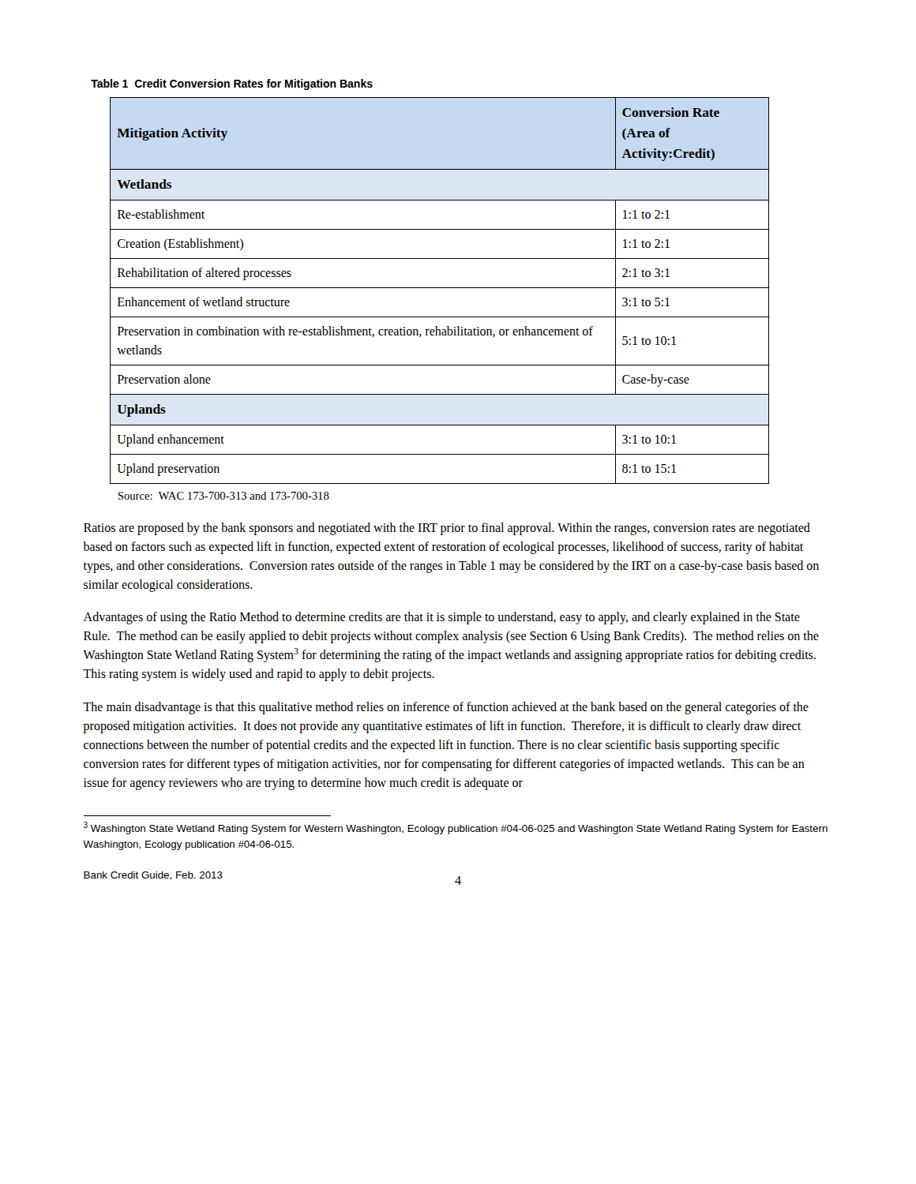Table 1 Credit Conversion Rates for Mitigation Banks
| Mitigation Activity | Conversion Rate (Area of Activity:Credit) |
| --- | --- |
| Wetlands |
| Re-establishment | 1:1 to 2:1 |
| Creation (Establishment) | 1:1 to 2:1 |
| Rehabilitation of altered processes | 2:1 to 3:1 |
| Enhancement of wetland structure | 3:1 to 5:1 |
| Preservation in combination with re-establishment, creation, rehabilitation, or enhancement of wetlands | 5:1 to 10:1 |
| Preservation alone | Case-by-case |
| Uplands |
| Upland enhancement | 3:1 to 10:1 |
| Upland preservation | 8:1 to 15:1 |
Source: WAC 173-700-313 and 173-700-318
Ratios are proposed by the bank sponsors and negotiated with the IRT prior to final approval. Within the ranges, conversion rates are negotiated based on factors such as expected lift in function, expected extent of restoration of ecological processes, likelihood of success, rarity of habitat types, and other considerations. Conversion rates outside of the ranges in Table 1 may be considered by the IRT on a case-by-case basis based on similar ecological considerations.
Advantages of using the Ratio Method to determine credits are that it is simple to understand, easy to apply, and clearly explained in the State Rule. The method can be easily applied to debit projects without complex analysis (see Section 6 Using Bank Credits). The method relies on the Washington State Wetland Rating System3 for determining the rating of the impact wetlands and assigning appropriate ratios for debiting credits. This rating system is widely used and rapid to apply to debit projects.
The main disadvantage is that this qualitative method relies on inference of function achieved at the bank based on the general categories of the proposed mitigation activities. It does not provide any quantitative estimates of lift in function. Therefore, it is difficult to clearly draw direct connections between the number of potential credits and the expected lift in function. There is no clear scientific basis supporting specific conversion rates for different types of mitigation activities, nor for compensating for different categories of impacted wetlands. This can be an issue for agency reviewers who are trying to determine how much credit is adequate or
3 Washington State Wetland Rating System for Western Washington, Ecology publication #04-06-025 and Washington State Wetland Rating System for Eastern Washington, Ecology publication #04-06-015.
Bank Credit Guide, Feb. 2013
4